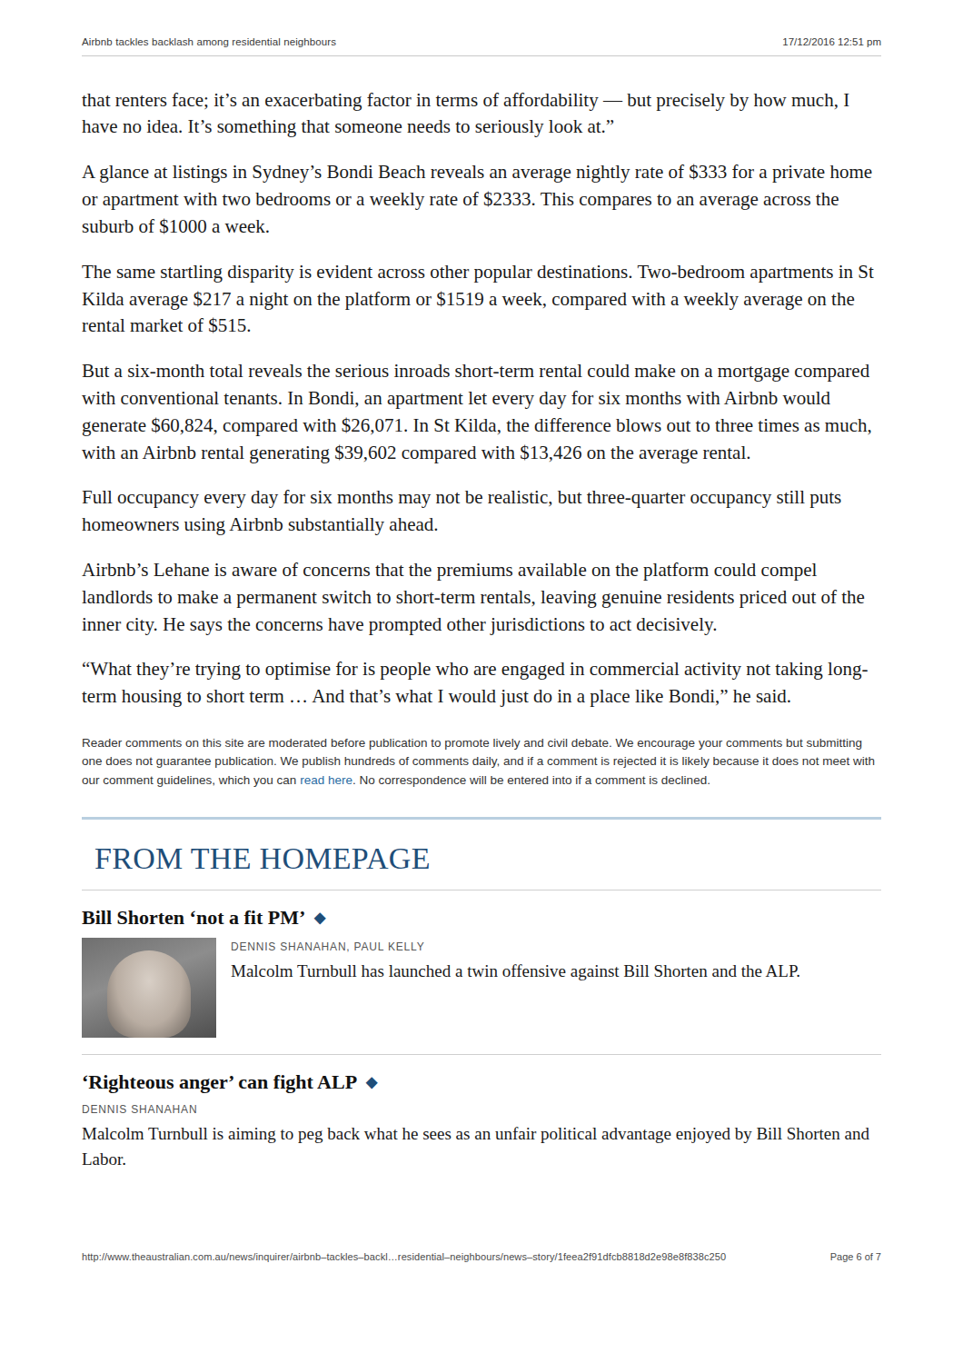Airbnb tackles backlash among residential neighbours 17/12/2016 12:51 pm
that renters face; it’s an exacerbating factor in terms of affordability — but precisely by how much, I have no idea. It’s something that someone needs to seriously look at.”
A glance at listings in Sydney’s Bondi Beach reveals an average nightly rate of $333 for a private home or apartment with two bedrooms or a weekly rate of $2333. This compares to an average across the suburb of $1000 a week.
The same startling disparity is evident across other popular destinations. Two-bedroom apartments in St Kilda average $217 a night on the platform or $1519 a week, compared with a weekly average on the rental market of $515.
But a six-month total reveals the serious inroads short-term rental could make on a mortgage compared with conventional tenants. In Bondi, an apartment let every day for six months with Airbnb would generate $60,824, compared with $26,071. In St Kilda, the difference blows out to three times as much, with an Airbnb rental generating $39,602 compared with $13,426 on the average rental.
Full occupancy every day for six months may not be realistic, but three-quarter occupancy still puts homeowners using Airbnb substantially ahead.
Airbnb’s Lehane is aware of concerns that the premiums available on the platform could compel landlords to make a permanent switch to short-term rentals, leaving genuine residents priced out of the inner city. He says the concerns have prompted other jurisdictions to act decisively.
“What they’re trying to optimise for is people who are engaged in commercial activity not taking long-term housing to short term … And that’s what I would just do in a place like Bondi,” he said.
Reader comments on this site are moderated before publication to promote lively and civil debate. We encourage your comments but submitting one does not guarantee publication. We publish hundreds of comments daily, and if a comment is rejected it is likely because it does not meet with our comment guidelines, which you can read here. No correspondence will be entered into if a comment is declined.
FROM THE HOMEPAGE
Bill Shorten ‘not a fit PM’ ◆
Dennis Shanahan, Paul Kelly
Malcolm Turnbull has launched a twin offensive against Bill Shorten and the ALP.
‘Righteous anger’ can fight ALP ◆
Dennis Shanahan
Malcolm Turnbull is aiming to peg back what he sees as an unfair political advantage enjoyed by Bill Shorten and Labor.
http://www.theaustralian.com.au/news/inquirer/airbnb–tackles–backl…residential–neighbours/news–story/1feea2f91dfcb8818d2e98e8f838c250 Page 6 of 7